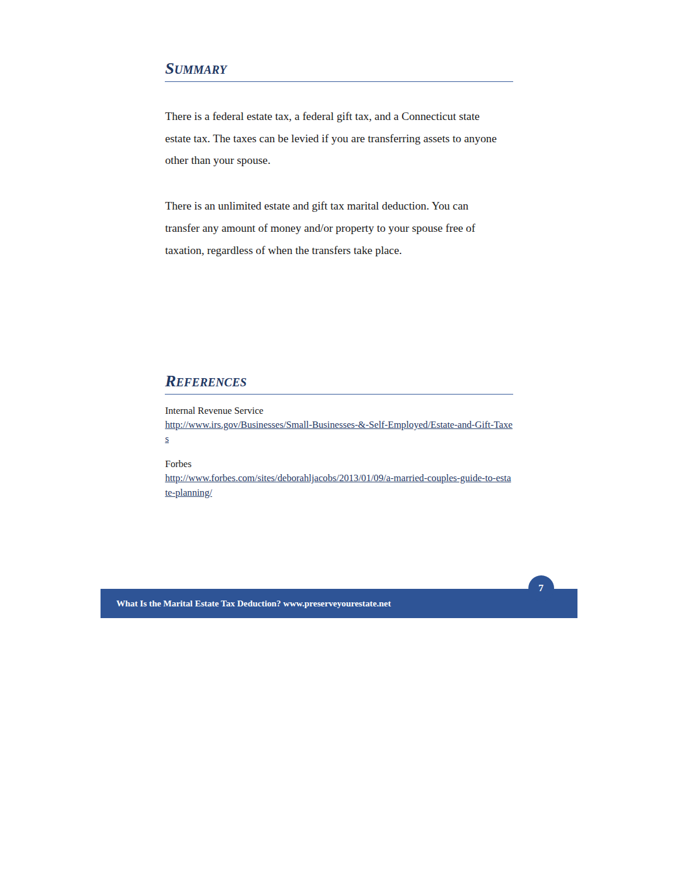Summary
There is a federal estate tax, a federal gift tax, and a Connecticut state estate tax. The taxes can be levied if you are transferring assets to anyone other than your spouse.
There is an unlimited estate and gift tax marital deduction. You can transfer any amount of money and/or property to your spouse free of taxation, regardless of when the transfers take place.
References
Internal Revenue Service http://www.irs.gov/Businesses/Small-Businesses-&-Self-Employed/Estate-and-Gift-Taxes
Forbes http://www.forbes.com/sites/deborahljacobs/2013/01/09/a-married-couples-guide-to-estate-planning/
What Is the Marital Estate Tax Deduction? www.preserveyourestate.net
7